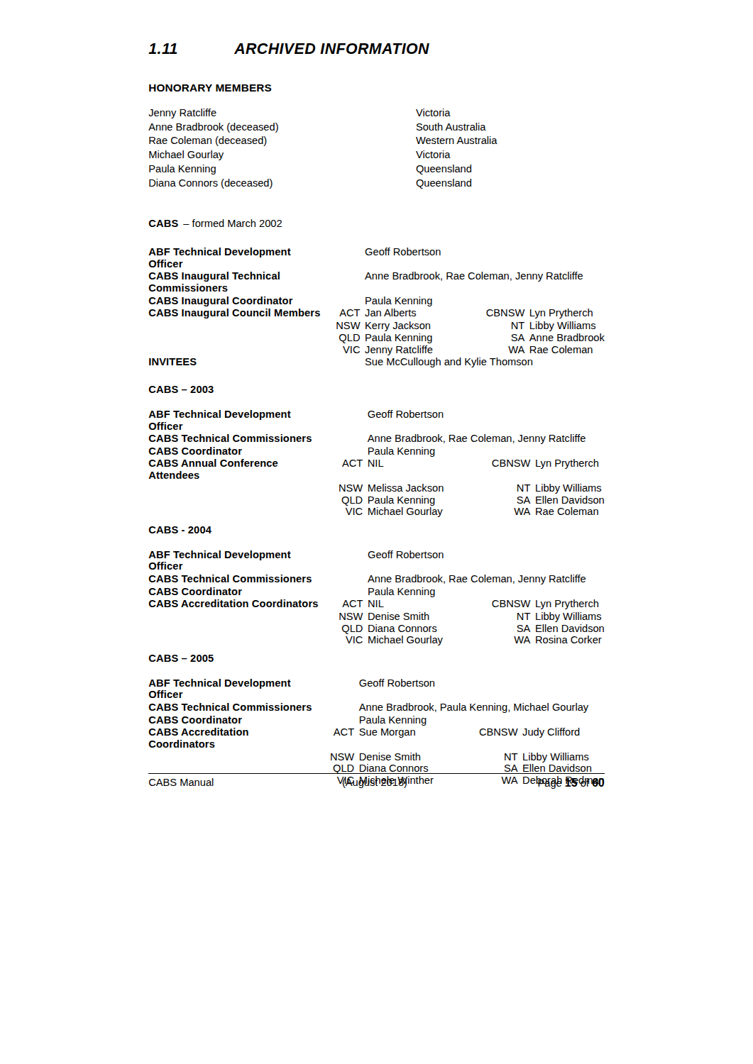1.11 ARCHIVED INFORMATION
HONORARY MEMBERS
| Jenny Ratcliffe | Victoria |
| Anne Bradbrook (deceased) | South Australia |
| Rae Coleman (deceased) | Western Australia |
| Michael Gourlay | Victoria |
| Paula Kenning | Queensland |
| Diana Connors (deceased) | Queensland |
CABS – formed March 2002
| ABF Technical Development Officer | | Geoff Robertson |
| CABS Inaugural Technical Commissioners | | Anne Bradbrook, Rae Coleman, Jenny Ratcliffe |
| CABS Inaugural Coordinator | | Paula Kenning |
| CABS Inaugural Council Members | ACT | Jan Alberts | CBNSW | Lyn Prytherch |
| | NSW | Kerry Jackson | NT | Libby Williams |
| | QLD | Paula Kenning | SA | Anne Bradbrook |
| | VIC | Jenny Ratcliffe | WA | Rae Coleman |
| INVITEES | | Sue McCullough and Kylie Thomson |
CABS – 2003
| ABF Technical Development Officer | | Geoff Robertson |
| CABS Technical Commissioners | | Anne Bradbrook, Rae Coleman, Jenny Ratcliffe |
| CABS Coordinator | | Paula Kenning |
| CABS Annual Conference Attendees | ACT | NIL | CBNSW | Lyn Prytherch |
| | NSW | Melissa Jackson | NT | Libby Williams |
| | QLD | Paula Kenning | SA | Ellen Davidson |
| | VIC | Michael Gourlay | WA | Rae Coleman |
CABS - 2004
| ABF Technical Development Officer | | Geoff Robertson |
| CABS Technical Commissioners | | Anne Bradbrook, Rae Coleman, Jenny Ratcliffe |
| CABS Coordinator | | Paula Kenning |
| CABS Accreditation Coordinators | ACT | NIL | CBNSW | Lyn Prytherch |
| | NSW | Denise Smith | NT | Libby Williams |
| | QLD | Diana Connors | SA | Ellen Davidson |
| | VIC | Michael Gourlay | WA | Rosina Corker |
CABS – 2005
| ABF Technical Development Officer | | Geoff Robertson |
| CABS Technical Commissioners | | Anne Bradbrook, Paula Kenning, Michael Gourlay |
| CABS Coordinator | | Paula Kenning |
| CABS Accreditation Coordinators | ACT | Sue Morgan | CBNSW | Judy Clifford |
| | NSW | Denise Smith | NT | Libby Williams |
| | QLD | Diana Connors | SA | Ellen Davidson |
| | VIC | Michele Winther | WA | Deborah Redman |
| CABS Manual | (August 2018) | Page 15 of 60 |